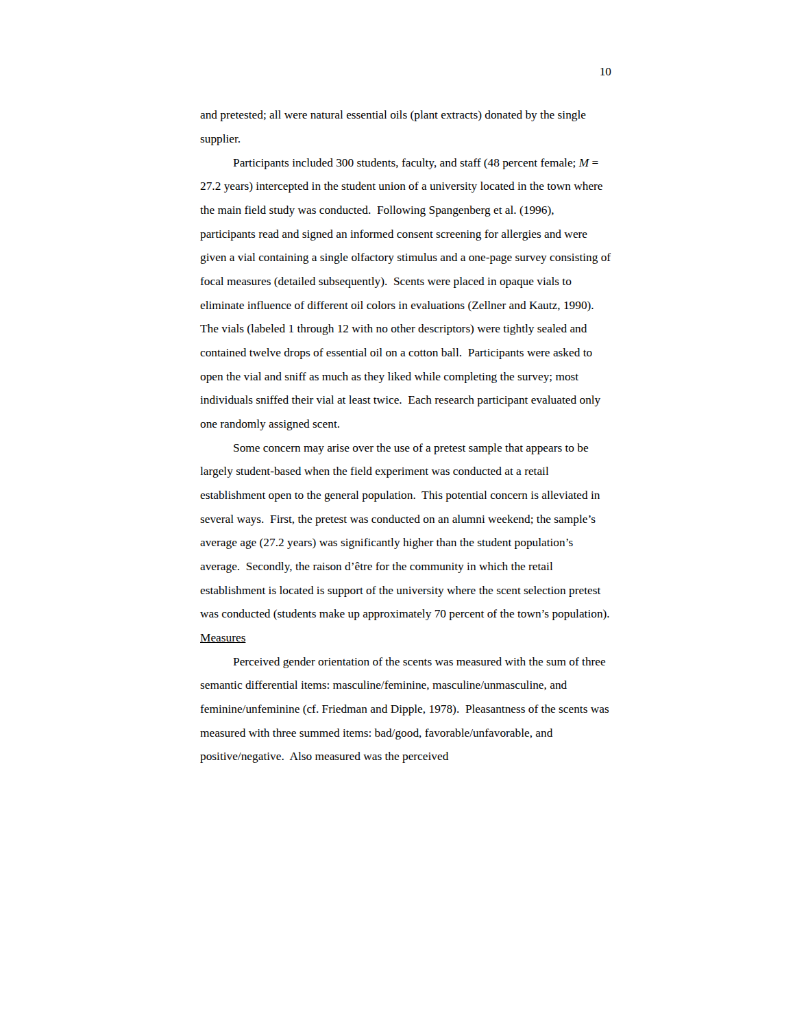10
and pretested; all were natural essential oils (plant extracts) donated by the single supplier.
Participants included 300 students, faculty, and staff (48 percent female; M = 27.2 years) intercepted in the student union of a university located in the town where the main field study was conducted. Following Spangenberg et al. (1996), participants read and signed an informed consent screening for allergies and were given a vial containing a single olfactory stimulus and a one-page survey consisting of focal measures (detailed subsequently). Scents were placed in opaque vials to eliminate influence of different oil colors in evaluations (Zellner and Kautz, 1990). The vials (labeled 1 through 12 with no other descriptors) were tightly sealed and contained twelve drops of essential oil on a cotton ball. Participants were asked to open the vial and sniff as much as they liked while completing the survey; most individuals sniffed their vial at least twice. Each research participant evaluated only one randomly assigned scent.
Some concern may arise over the use of a pretest sample that appears to be largely student-based when the field experiment was conducted at a retail establishment open to the general population. This potential concern is alleviated in several ways. First, the pretest was conducted on an alumni weekend; the sample’s average age (27.2 years) was significantly higher than the student population’s average. Secondly, the raison d’être for the community in which the retail establishment is located is support of the university where the scent selection pretest was conducted (students make up approximately 70 percent of the town’s population).
Measures
Perceived gender orientation of the scents was measured with the sum of three semantic differential items: masculine/feminine, masculine/unmasculine, and feminine/unfeminine (cf. Friedman and Dipple, 1978). Pleasantness of the scents was measured with three summed items: bad/good, favorable/unfavorable, and positive/negative. Also measured was the perceived